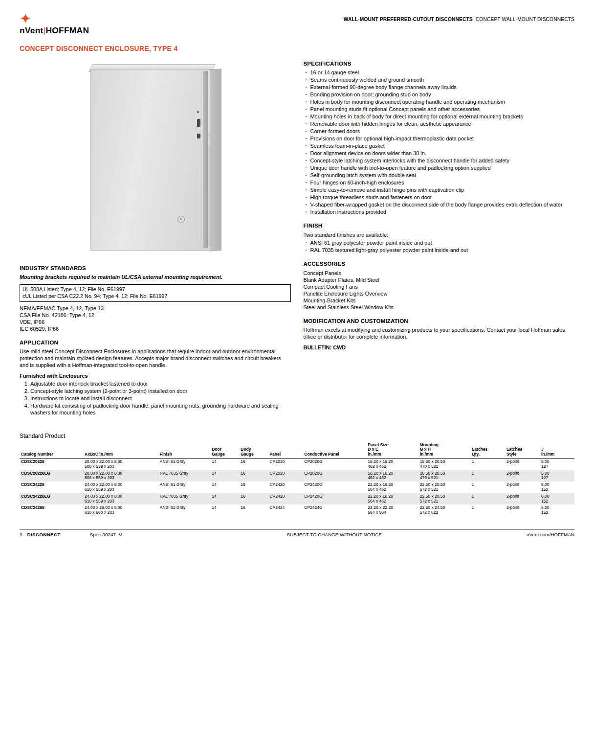✦
nVent|HOFFMAN
WALL-MOUNT PREFERRED-CUTOUT DISCONNECTS CONCEPT WALL-MOUNT DISCONNECTS
Concept Disconnect Enclosure, Type 4
Industry Standards
Mounting brackets required to maintain UL/CSA external mounting requirement.
UL 508A Listed; Type 4, 12; File No. E61997
cUL Listed per CSA C22.2 No. 94; Type 4, 12; File No. E61997
NEMA/EEMAC Type 4, 12, Type 13
CSA File No. 42186: Type 4, 12
VDE, IP66
IEC 60529, IP66
Application
Use mild steel Concept Disconnect Enclosures in applications that require indoor and outdoor environmental protection and maintain stylized design features. Accepts major brand disconnect switches and circuit breakers and is supplied with a Hoffman-integrated tool-to-open handle.
Furnished with Enclosures
Adjustable door interlock bracket fastened to door
Concept-style latching system (2-point or 3-point) installed on door
Instructions to locate and install disconnect
Hardware kit consisting of padlocking door handle, panel mounting nuts, grounding hardware and sealing washers for mounting holes
Specifications
16 or 14 gauge steel
Seams continuously welded and ground smooth
External-formed 90-degree body flange channels away liquids
Bonding provision on door; grounding stud on body
Holes in body for mounting disconnect operating handle and operating mechanism
Panel mounting studs fit optional Concept panels and other accessories
Mounting holes in back of body for direct mounting for optional external mounting brackets
Removable door with hidden hinges for clean, aesthetic appearance
Corner-formed doors
Provisions on door for optional high-impact thermoplastic data pocket
Seamless foam-in-place gasket
Door alignment device on doors wider than 30 in.
Concept-style latching system interlocks with the disconnect handle for added safety
Unique door handle with tool-to-open feature and padlocking option supplied
Self-grounding latch system with double seal
Four hinges on 60-inch-high enclosures
Simple easy-to-remove and install hinge pins with captivation clip
High-torque threadless studs and fasteners on door
V-shaped fiber-wrapped gasket on the disconnect side of the body flange provides extra deflection of water
Installation instructions provided
Finish
Two standard finishes are available:
ANSI 61 gray polyester powder paint inside and out
RAL 7035 textured light-gray polyester powder paint inside and out
Accessories
Concept Panels
Blank Adapter Plates, Mild Steel
Compact Cooling Fans
Panelite Enclosure Lights Overview
Mounting-Bracket Kits
Steel and Stainless Steel Window Kits
Modification and Customization
Hoffman excels at modifying and customizing products to your specifications. Contact your local Hoffman sales office or distributor for complete information.
BULLETIN: CWD
Standard Product
| Catalog Number | AxBxC in./mm | Finish | Door Gauge | Body Gauge | Panel | Conductive Panel | Panel Size D x E in./mm | Mounting G x H in./mm | Latches Qty. | Latches Style | J in./mm |
| --- | --- | --- | --- | --- | --- | --- | --- | --- | --- | --- | --- |
| CDSC20228 | 20.00 x 22.00 x 8.00 508 x 559 x 203 | ANSI 61 Gray | 14 | 16 | CP2020 | CP2020G | 18.20 x 18.20 462 x 462 | 18.50 x 20.50 470 x 521 | 1 | 2-point | 5.00 127 |
| CDSC20228LG | 20.00 x 22.00 x 8.00 508 x 559 x 203 | RAL 7035 Gray | 14 | 16 | CP2020 | CP2020G | 18.20 x 18.20 462 x 462 | 18.50 x 20.50 470 x 521 | 1 | 2-point | 5.00 127 |
| CDSC24228 | 24.00 x 22.00 x 8.00 610 x 559 x 203 | ANSI 61 Gray | 14 | 16 | CP2420 | CP2420G | 22.20 x 18.20 564 x 462 | 22.50 x 20.50 572 x 521 | 1 | 2-point | 6.00 152 |
| CDSC24228LG | 24.00 x 22.00 x 8.00 610 x 559 x 203 | RAL 7035 Gray | 14 | 16 | CP2420 | CP2420G | 22.20 x 18.20 564 x 462 | 22.50 x 20.50 572 x 521 | 1 | 2-point | 6.00 152 |
| CDSC24268 | 24.00 x 26.00 x 8.00 610 x 660 x 203 | ANSI 61 Gray | 14 | 16 | CP2424 | CP2424G | 22.20 x 22.20 564 x 564 | 22.50 x 24.50 572 x 622 | 1 | 2-point | 6.00 152 |
1 DISCONNECT Spec-00247 M SUBJECT TO CHANGE WITHOUT NOTICE nVent.com/HOFFMAN